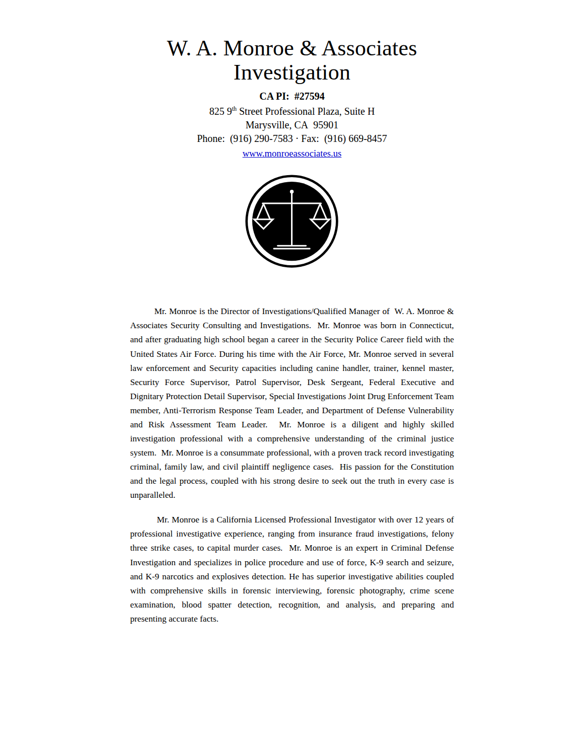W. A. Monroe & Associates Investigation
CA PI: #27594
825 9th Street Professional Plaza, Suite H
Marysville, CA 95901
Phone: (916) 290-7583 · Fax: (916) 669-8457
www.monroeassociates.us
Scales of justice emblem
Mr. Monroe is the Director of Investigations/Qualified Manager of W. A. Monroe & Associates Security Consulting and Investigations. Mr. Monroe was born in Connecticut, and after graduating high school began a career in the Security Police Career field with the United States Air Force. During his time with the Air Force, Mr. Monroe served in several law enforcement and Security capacities including canine handler, trainer, kennel master, Security Force Supervisor, Patrol Supervisor, Desk Sergeant, Federal Executive and Dignitary Protection Detail Supervisor, Special Investigations Joint Drug Enforcement Team member, Anti-Terrorism Response Team Leader, and Department of Defense Vulnerability and Risk Assessment Team Leader. Mr. Monroe is a diligent and highly skilled investigation professional with a comprehensive understanding of the criminal justice system. Mr. Monroe is a consummate professional, with a proven track record investigating criminal, family law, and civil plaintiff negligence cases. His passion for the Constitution and the legal process, coupled with his strong desire to seek out the truth in every case is unparalleled.
Mr. Monroe is a California Licensed Professional Investigator with over 12 years of professional investigative experience, ranging from insurance fraud investigations, felony three strike cases, to capital murder cases. Mr. Monroe is an expert in Criminal Defense Investigation and specializes in police procedure and use of force, K-9 search and seizure, and K-9 narcotics and explosives detection. He has superior investigative abilities coupled with comprehensive skills in forensic interviewing, forensic photography, crime scene examination, blood spatter detection, recognition, and analysis, and preparing and presenting accurate facts.